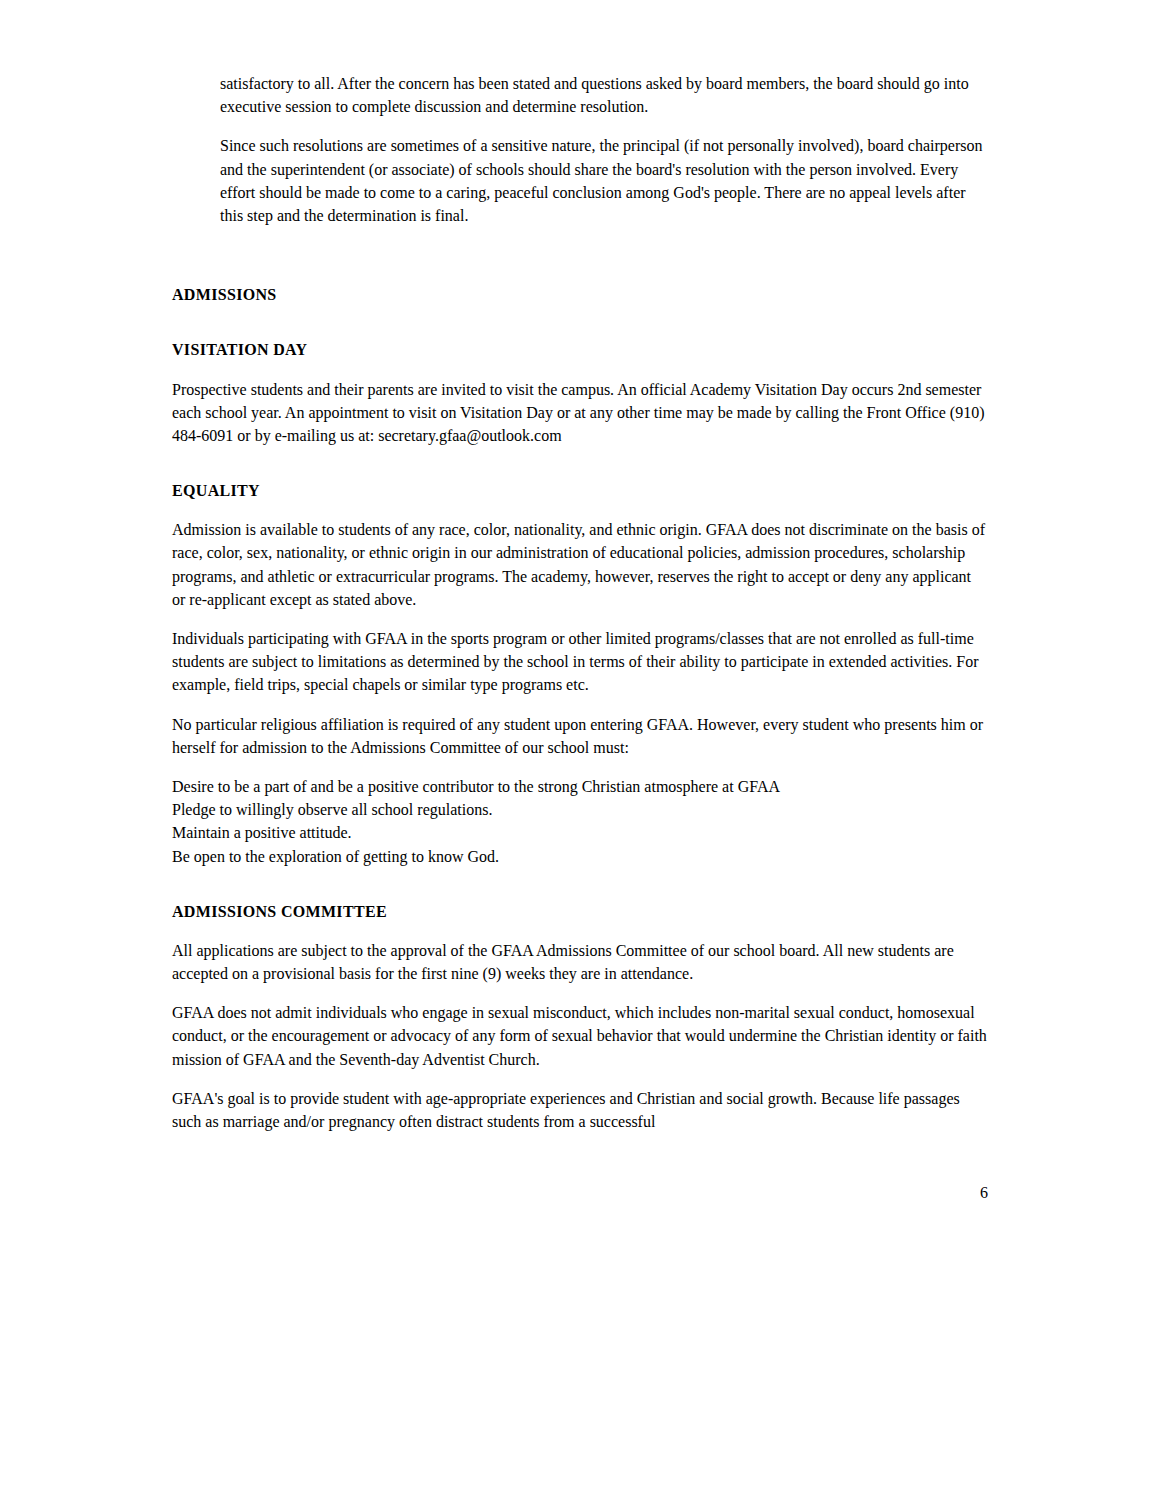satisfactory to all. After the concern has been stated and questions asked by board members, the board should go into executive session to complete discussion and determine resolution.
Since such resolutions are sometimes of a sensitive nature, the principal (if not personally involved), board chairperson and the superintendent (or associate) of schools should share the board's resolution with the person involved. Every effort should be made to come to a caring, peaceful conclusion among God's people. There are no appeal levels after this step and the determination is final.
ADMISSIONS
VISITATION DAY
Prospective students and their parents are invited to visit the campus. An official Academy Visitation Day occurs 2nd semester each school year. An appointment to visit on Visitation Day or at any other time may be made by calling the Front Office (910) 484-6091 or by e-mailing us at: secretary.gfaa@outlook.com
EQUALITY
Admission is available to students of any race, color, nationality, and ethnic origin. GFAA does not discriminate on the basis of race, color, sex, nationality, or ethnic origin in our administration of educational policies, admission procedures, scholarship programs, and athletic or extracurricular programs. The academy, however, reserves the right to accept or deny any applicant or re-applicant except as stated above.
Individuals participating with GFAA in the sports program or other limited programs/classes that are not enrolled as full-time students are subject to limitations as determined by the school in terms of their ability to participate in extended activities. For example, field trips, special chapels or similar type programs etc.
No particular religious affiliation is required of any student upon entering GFAA. However, every student who presents him or herself for admission to the Admissions Committee of our school must:
Desire to be a part of and be a positive contributor to the strong Christian atmosphere at GFAA
Pledge to willingly observe all school regulations.
Maintain a positive attitude.
Be open to the exploration of getting to know God.
ADMISSIONS COMMITTEE
All applications are subject to the approval of the GFAA Admissions Committee of our school board. All new students are accepted on a provisional basis for the first nine (9) weeks they are in attendance.
GFAA does not admit individuals who engage in sexual misconduct, which includes non-marital sexual conduct, homosexual conduct, or the encouragement or advocacy of any form of sexual behavior that would undermine the Christian identity or faith mission of GFAA and the Seventh-day Adventist Church.
GFAA's goal is to provide student with age-appropriate experiences and Christian and social growth. Because life passages such as marriage and/or pregnancy often distract students from a successful
6